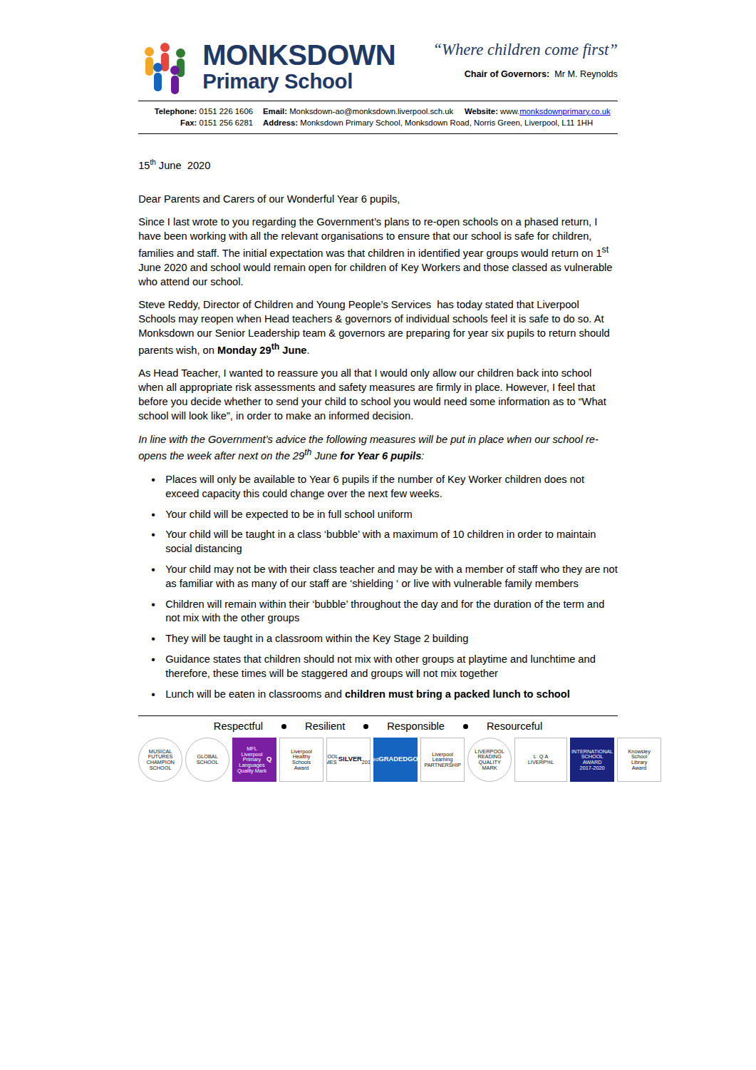MONKSDOWN
Primary School
“Where children come first”
Chair of Governors: Mr M. Reynolds
| Telephone: 0151 226 1606 | Email: Monksdown-ao@monksdown.liverpool.sch.uk Website: www. monksdownprimary.co.uk |
| Fax: 0151 256 6281 | Address: Monksdown Primary School, Monksdown Road, Norris Green, Liverpool, L11 1HH |
15th June 2020
Dear Parents and Carers of our Wonderful Year 6 pupils,
Since I last wrote to you regarding the Government’s plans to re-open schools on a phased return, I have been working with all the relevant organisations to ensure that our school is safe for children, families and staff. The initial expectation was that children in identified year groups would return on 1st June 2020 and school would remain open for children of Key Workers and those classed as vulnerable who attend our school.
Steve Reddy, Director of Children and Young People’s Services has today stated that Liverpool Schools may reopen when Head teachers & governors of individual schools feel it is safe to do so. At Monksdown our Senior Leadership team & governors are preparing for year six pupils to return should parents wish, on Monday 29th June.
As Head Teacher, I wanted to reassure you all that I would only allow our children back into school when all appropriate risk assessments and safety measures are firmly in place. However, I feel that before you decide whether to send your child to school you would need some information as to “What school will look like”, in order to make an informed decision.
In line with the Government’s advice the following measures will be put in place when our school re-opens the week after next on the 29th June for Year 6 pupils:
Places will only be available to Year 6 pupils if the number of Key Worker children does not exceed capacity this could change over the next few weeks.
Your child will be expected to be in full school uniform
Your child will be taught in a class ‘bubble’ with a maximum of 10 children in order to maintain social distancing
Your child may not be with their class teacher and may be with a member of staff who they are not as familiar with as many of our staff are ‘shielding ‘ or live with vulnerable family members
Children will remain within their ‘bubble’ throughout the day and for the duration of the term and not mix with the other groups
They will be taught in a classroom within the Key Stage 2 building
Guidance states that children should not mix with other groups at playtime and lunchtime and therefore, these times will be staggered and groups will not mix together
Lunch will be eaten in classrooms and children must bring a packed lunch to school
Respectful Resilient Responsible Resourceful
MUSICAL
FUTURES
CHAMPION SCHOOL
GLOBAL
SCHOOL
MFL
Liverpool
Primary
Languages
Quality Mark
Q
Liverpool
Healthy
Schools
Award
SCHOOL
GAMES
SILVER
2019/20
Ofsted
GRADED
GOOD
Liverpool
Learning
PARTNERSHIP
LIVERPOOL
READING
QUALITY
MARK
L Q A
LIVERP%L
INTERNATIONAL
SCHOOL
AWARD
2017-2020
Knowsley
School
Library
Award